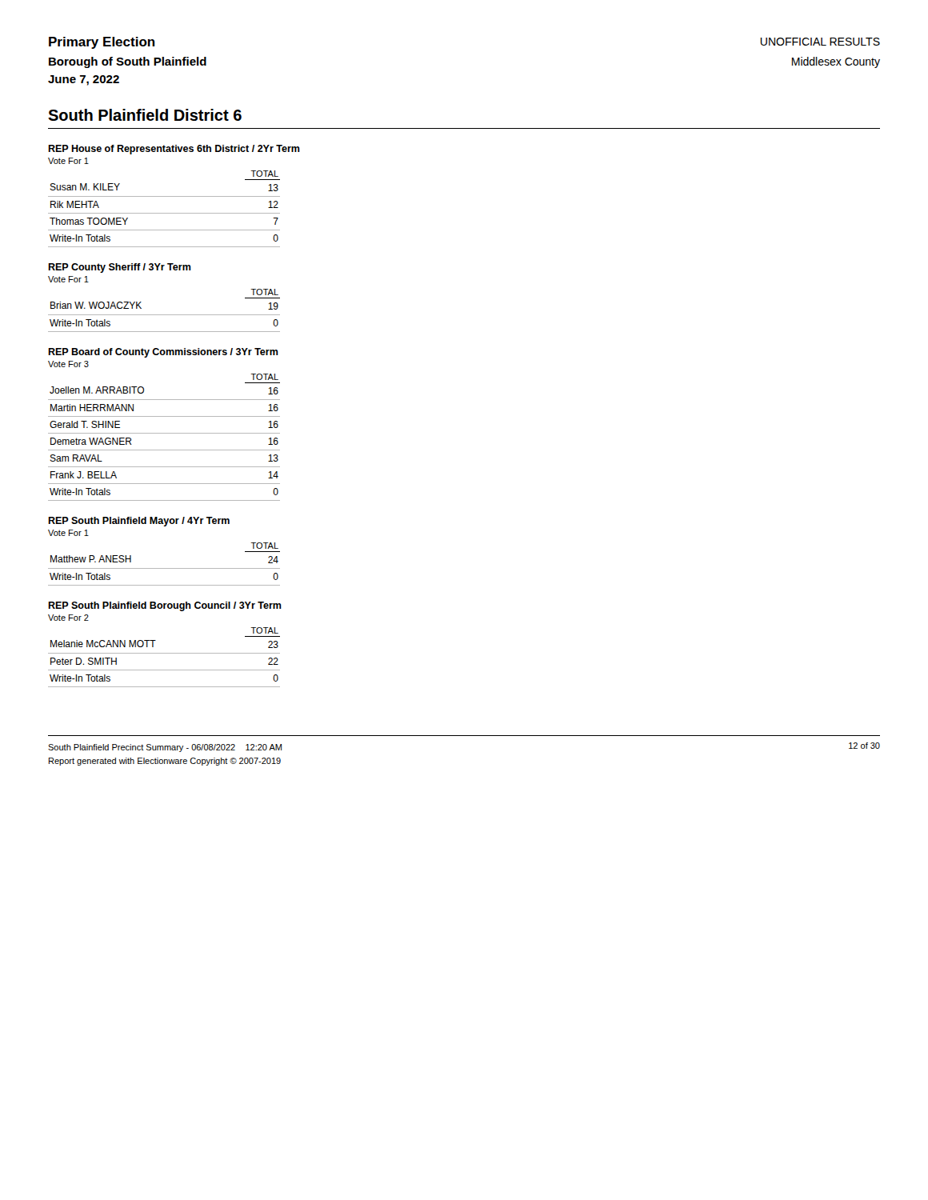Primary Election
Borough of South Plainfield
June 7, 2022
UNOFFICIAL RESULTS
Middlesex County
South Plainfield District 6
REP House of Representatives 6th District / 2Yr Term
Vote For 1
| | TOTAL |
| --- | --- |
| Susan M. KILEY | 13 |
| Rik MEHTA | 12 |
| Thomas TOOMEY | 7 |
| Write-In Totals | 0 |
REP County Sheriff / 3Yr Term
Vote For 1
| | TOTAL |
| --- | --- |
| Brian W. WOJACZYK | 19 |
| Write-In Totals | 0 |
REP Board of County Commissioners / 3Yr Term
Vote For 3
| | TOTAL |
| --- | --- |
| Joellen M. ARRABITO | 16 |
| Martin HERRMANN | 16 |
| Gerald T. SHINE | 16 |
| Demetra WAGNER | 16 |
| Sam RAVAL | 13 |
| Frank J. BELLA | 14 |
| Write-In Totals | 0 |
REP South Plainfield Mayor / 4Yr Term
Vote For 1
| | TOTAL |
| --- | --- |
| Matthew P. ANESH | 24 |
| Write-In Totals | 0 |
REP South Plainfield Borough Council / 3Yr Term
Vote For 2
| | TOTAL |
| --- | --- |
| Melanie McCANN MOTT | 23 |
| Peter D. SMITH | 22 |
| Write-In Totals | 0 |
South Plainfield Precinct Summary - 06/08/2022 12:20 AM
Report generated with Electionware Copyright © 2007-2019
12 of 30